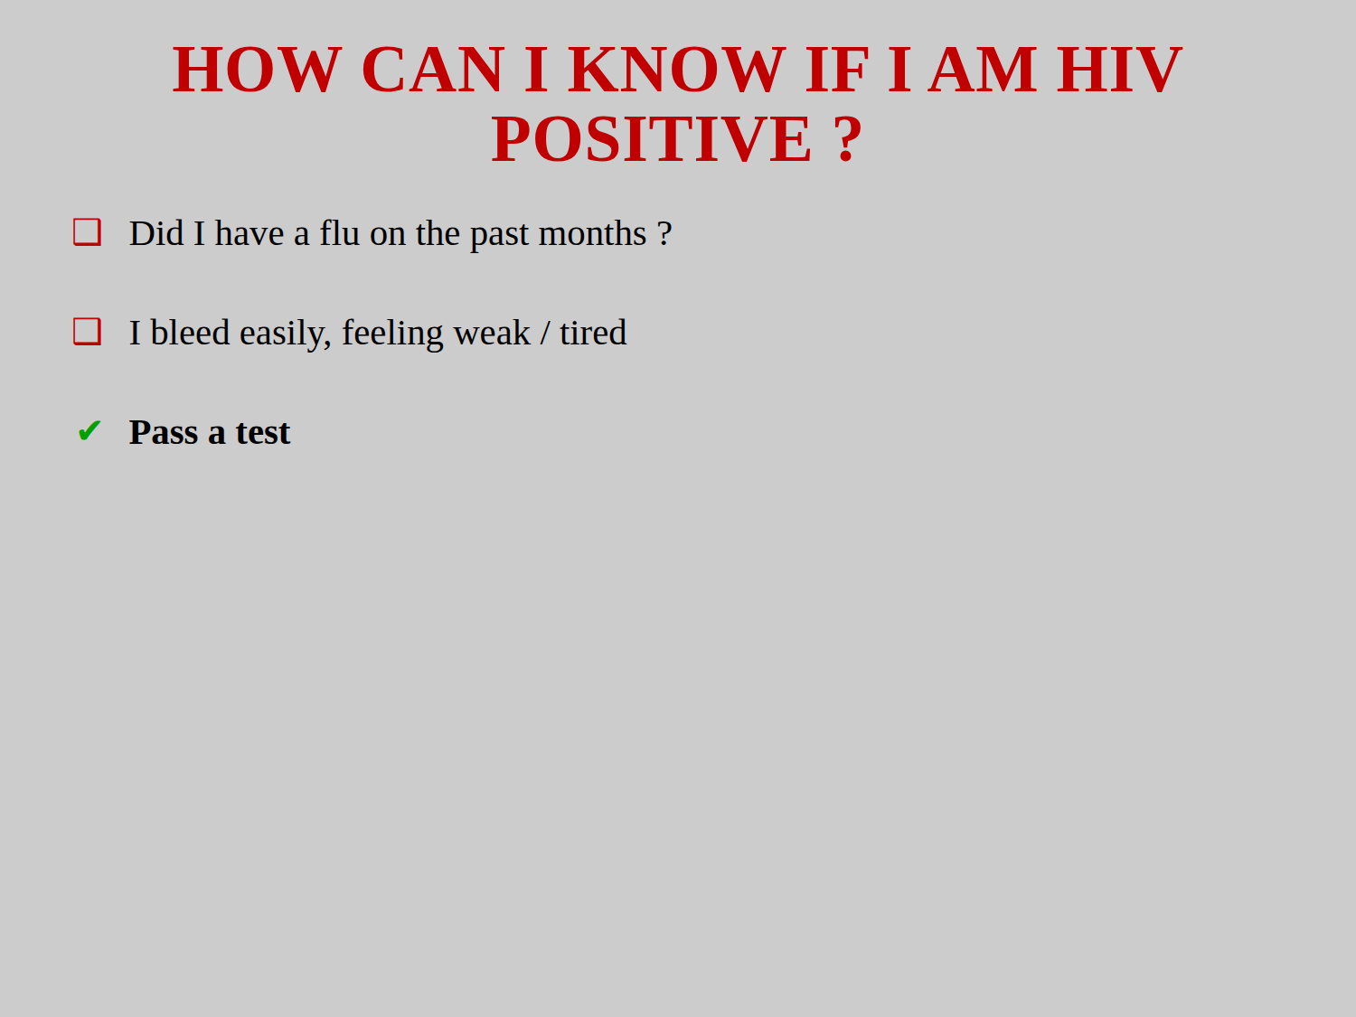HOW CAN I KNOW IF I AM HIV POSITIVE ?
Did I have a flu on the past months ?
I bleed easily, feeling weak / tired
Pass a test